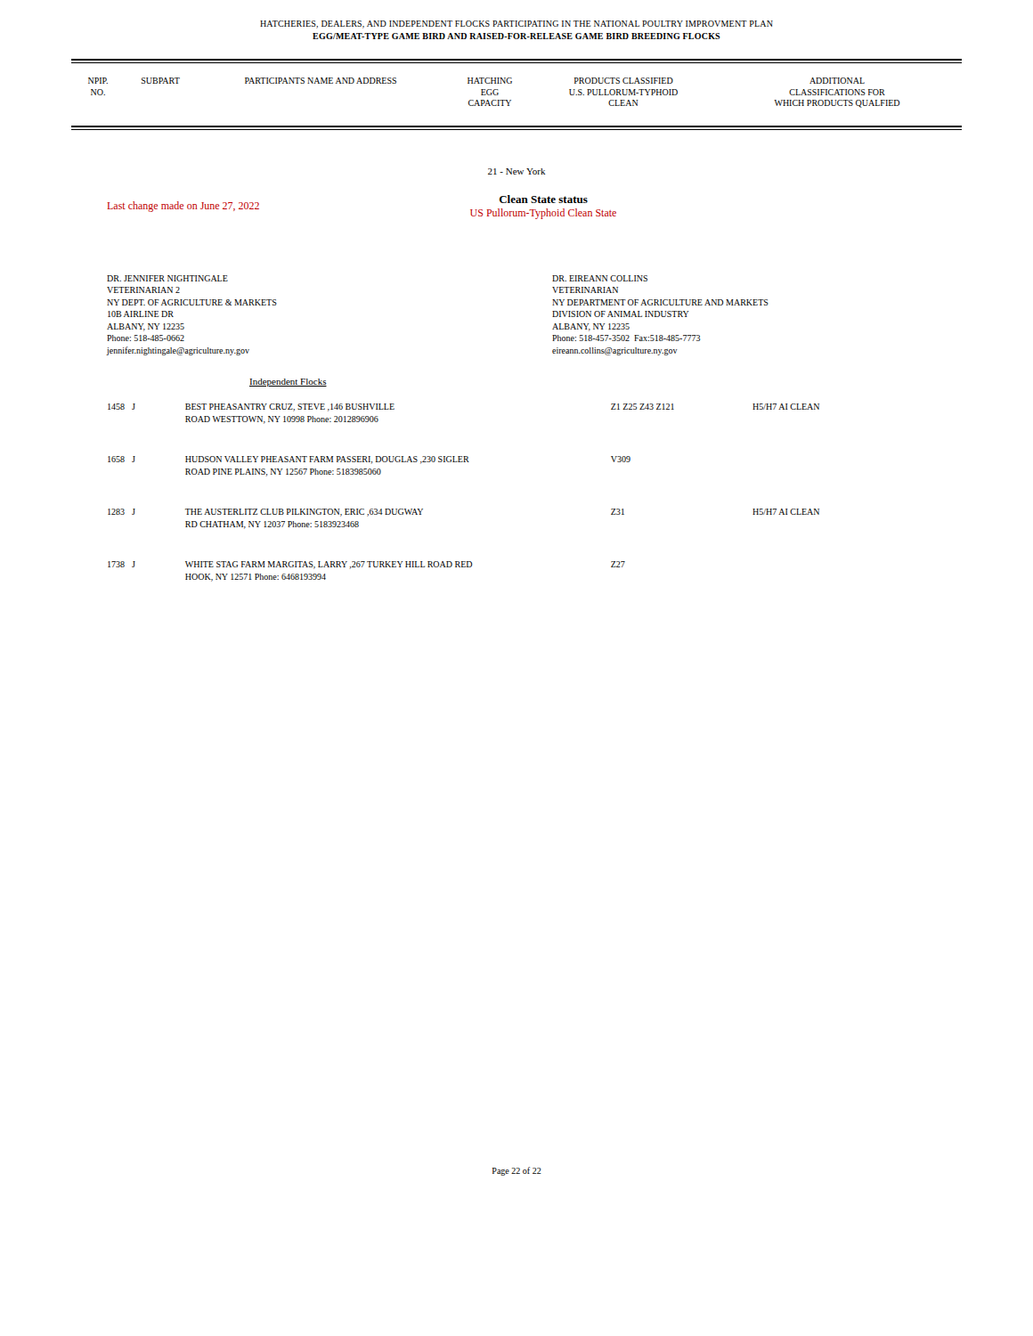HATCHERIES, DEALERS, AND INDEPENDENT FLOCKS PARTICIPATING IN THE NATIONAL POULTRY IMPROVMENT PLAN
EGG/MEAT-TYPE GAME BIRD AND RAISED-FOR-RELEASE GAME BIRD BREEDING FLOCKS
| NPIP. NO. | SUBPART | PARTICIPANTS NAME AND ADDRESS | HATCHING EGG CAPACITY | PRODUCTS CLASSIFIED U.S. PULLORUM-TYPHOID CLEAN | ADDITIONAL CLASSIFICATIONS FOR WHICH PRODUCTS QUALFIED |
21 - New York
Last change made on June 27, 2022
Clean State status
US Pullorum-Typhoid Clean State
| DR. JENNIFER NIGHTINGALE VETERINARIAN 2 NY DEPT. OF AGRICULTURE & MARKETS 10B AIRLINE DR ALBANY, NY 12235 Phone: 518-485-0662 jennifer.nightingale@agriculture.ny.gov | DR. EIREANN COLLINS VETERINARIAN NY DEPARTMENT OF AGRICULTURE AND MARKETS DIVISION OF ANIMAL INDUSTRY ALBANY, NY 12235 Phone: 518-457-3502 Fax:518-485-7773 eireann.collins@agriculture.ny.gov |
Independent Flocks
| 1458 | J | BEST PHEASANTRY CRUZ, STEVE ,146 BUSHVILLE ROAD WESTTOWN, NY 10998 Phone: 2012896906 | | Z1 Z25 Z43 Z121 | H5/H7 AI CLEAN |
| 1658 | J | HUDSON VALLEY PHEASANT FARM PASSERI, DOUGLAS ,230 SIGLER ROAD PINE PLAINS, NY 12567 Phone: 5183985060 | | V309 | |
| 1283 | J | THE AUSTERLITZ CLUB PILKINGTON, ERIC ,634 DUGWAY RD CHATHAM, NY 12037 Phone: 5183923468 | | Z31 | H5/H7 AI CLEAN |
| 1738 | J | WHITE STAG FARM MARGITAS, LARRY ,267 TURKEY HILL ROAD RED HOOK, NY 12571 Phone: 6468193994 | | Z27 | |
Page 22 of 22